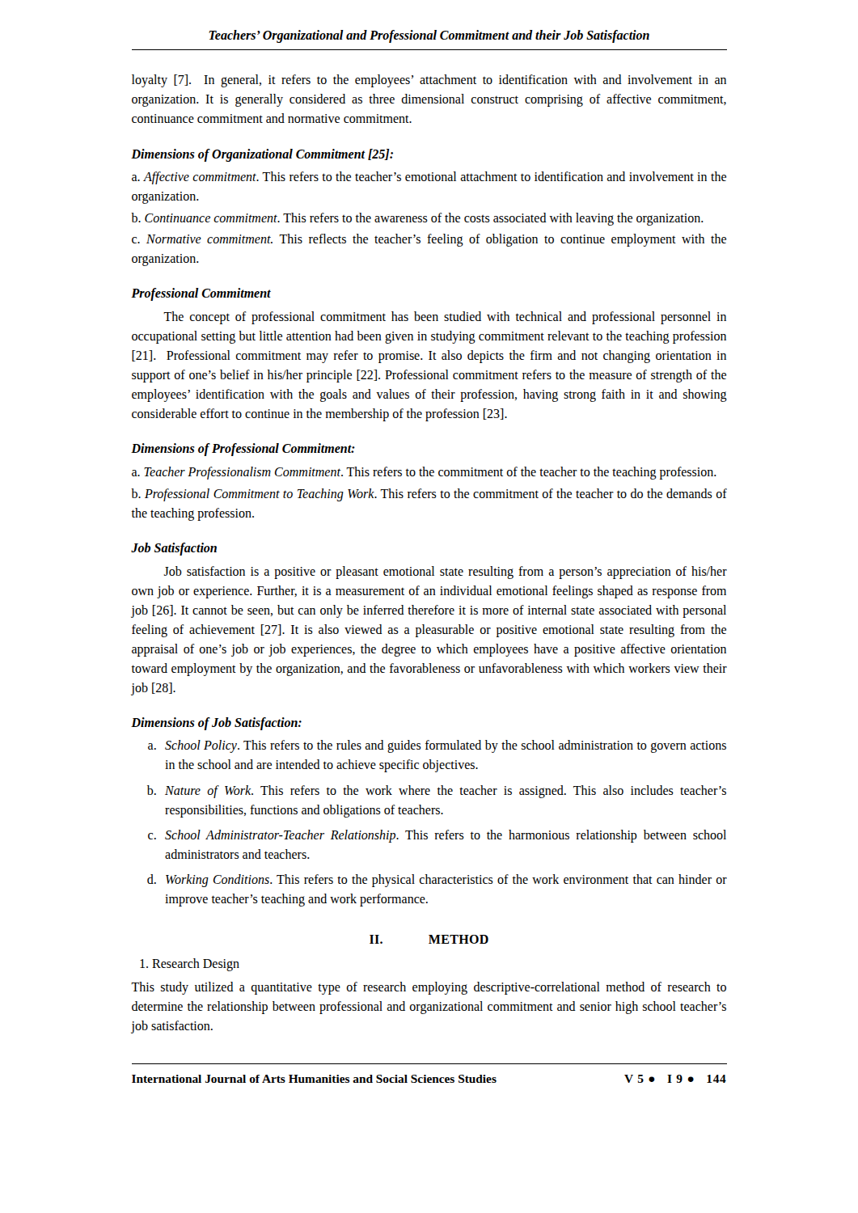Teachers’ Organizational and Professional Commitment and their Job Satisfaction
loyalty [7]. In general, it refers to the employees’ attachment to identification with and involvement in an organization. It is generally considered as three dimensional construct comprising of affective commitment, continuance commitment and normative commitment.
Dimensions of Organizational Commitment [25]:
a. Affective commitment. This refers to the teacher’s emotional attachment to identification and involvement in the organization.
b. Continuance commitment. This refers to the awareness of the costs associated with leaving the organization.
c. Normative commitment. This reflects the teacher’s feeling of obligation to continue employment with the organization.
Professional Commitment
The concept of professional commitment has been studied with technical and professional personnel in occupational setting but little attention had been given in studying commitment relevant to the teaching profession [21]. Professional commitment may refer to promise. It also depicts the firm and not changing orientation in support of one’s belief in his/her principle [22]. Professional commitment refers to the measure of strength of the employees’ identification with the goals and values of their profession, having strong faith in it and showing considerable effort to continue in the membership of the profession [23].
Dimensions of Professional Commitment:
a. Teacher Professionalism Commitment. This refers to the commitment of the teacher to the teaching profession.
b. Professional Commitment to Teaching Work. This refers to the commitment of the teacher to do the demands of the teaching profession.
Job Satisfaction
Job satisfaction is a positive or pleasant emotional state resulting from a person’s appreciation of his/her own job or experience. Further, it is a measurement of an individual emotional feelings shaped as response from job [26]. It cannot be seen, but can only be inferred therefore it is more of internal state associated with personal feeling of achievement [27]. It is also viewed as a pleasurable or positive emotional state resulting from the appraisal of one’s job or job experiences, the degree to which employees have a positive affective orientation toward employment by the organization, and the favorableness or unfavorableness with which workers view their job [28].
Dimensions of Job Satisfaction:
School Policy. This refers to the rules and guides formulated by the school administration to govern actions in the school and are intended to achieve specific objectives.
Nature of Work. This refers to the work where the teacher is assigned. This also includes teacher’s responsibilities, functions and obligations of teachers.
School Administrator-Teacher Relationship. This refers to the harmonious relationship between school administrators and teachers.
Working Conditions. This refers to the physical characteristics of the work environment that can hinder or improve teacher’s teaching and work performance.
II. METHOD
Research Design
This study utilized a quantitative type of research employing descriptive-correlational method of research to determine the relationship between professional and organizational commitment and senior high school teacher’s job satisfaction.
International Journal of Arts Humanities and Social Sciences Studies V 5 ● I 9 ● 144